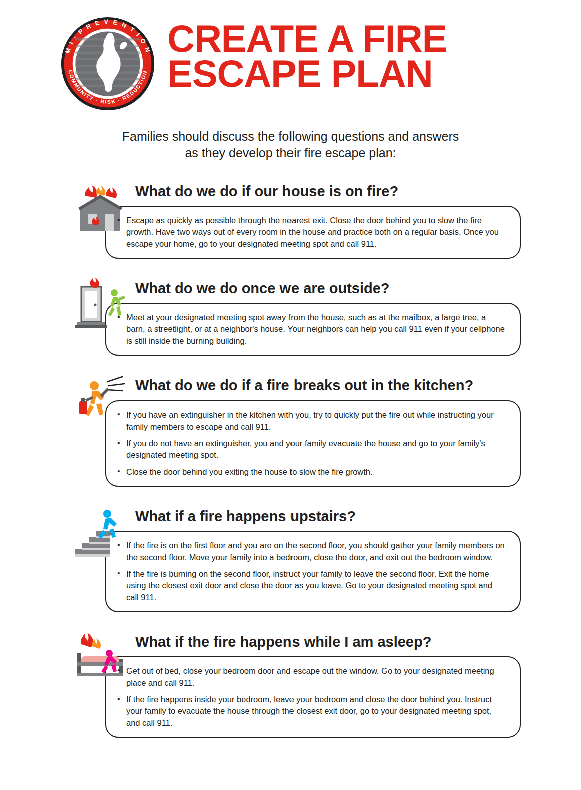M I · P R E V E N T I O N COMMUNITY · RISK · REDUCTION
Create a Fire
Escape Plan
Families should discuss the following questions and answers
as they develop their fire escape plan:
What do we do if our house is on fire?
Escape as quickly as possible through the nearest exit. Close the door behind you to slow the fire growth. Have two ways out of every room in the house and practice both on a regular basis. Once you escape your home, go to your designated meeting spot and call 911.
What do we do once we are outside?
Meet at your designated meeting spot away from the house, such as at the mailbox, a large tree, a barn, a streetlight, or at a neighbor's house. Your neighbors can help you call 911 even if your cellphone is still inside the burning building.
What do we do if a fire breaks out in the kitchen?
If you have an extinguisher in the kitchen with you, try to quickly put the fire out while instructing your family members to escape and call 911.
If you do not have an extinguisher, you and your family evacuate the house and go to your family's designated meeting spot.
Close the door behind you exiting the house to slow the fire growth.
What if a fire happens upstairs?
If the fire is on the first floor and you are on the second floor, you should gather your family members on the second floor. Move your family into a bedroom, close the door, and exit out the bedroom window.
If the fire is burning on the second floor, instruct your family to leave the second floor. Exit the home using the closest exit door and close the door as you leave. Go to your designated meeting spot and call 911.
What if the fire happens while I am asleep?
Get out of bed, close your bedroom door and escape out the window. Go to your designated meeting place and call 911.
If the fire happens inside your bedroom, leave your bedroom and close the door behind you. Instruct your family to evacuate the house through the closest exit door, go to your designated meeting spot, and call 911.